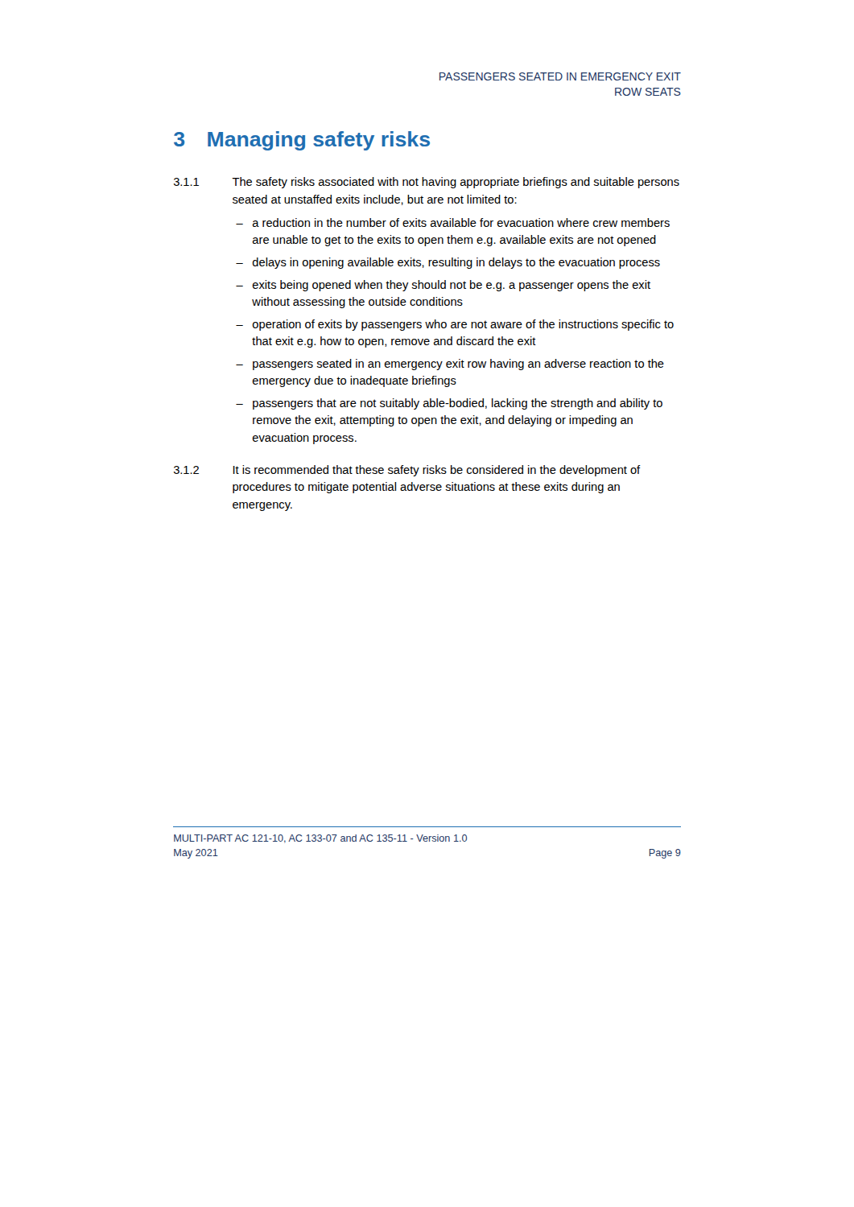PASSENGERS SEATED IN EMERGENCY EXIT
ROW SEATS
3 Managing safety risks
3.1.1
The safety risks associated with not having appropriate briefings and suitable persons seated at unstaffed exits include, but are not limited to:
a reduction in the number of exits available for evacuation where crew members are unable to get to the exits to open them e.g. available exits are not opened
delays in opening available exits, resulting in delays to the evacuation process
exits being opened when they should not be e.g. a passenger opens the exit without assessing the outside conditions
operation of exits by passengers who are not aware of the instructions specific to that exit e.g. how to open, remove and discard the exit
passengers seated in an emergency exit row having an adverse reaction to the emergency due to inadequate briefings
passengers that are not suitably able-bodied, lacking the strength and ability to remove the exit, attempting to open the exit, and delaying or impeding an evacuation process.
3.1.2
It is recommended that these safety risks be considered in the development of procedures to mitigate potential adverse situations at these exits during an emergency.
MULTI-PART AC 121-10, AC 133-07 and AC 135-11 - Version 1.0
May 2021
Page 9